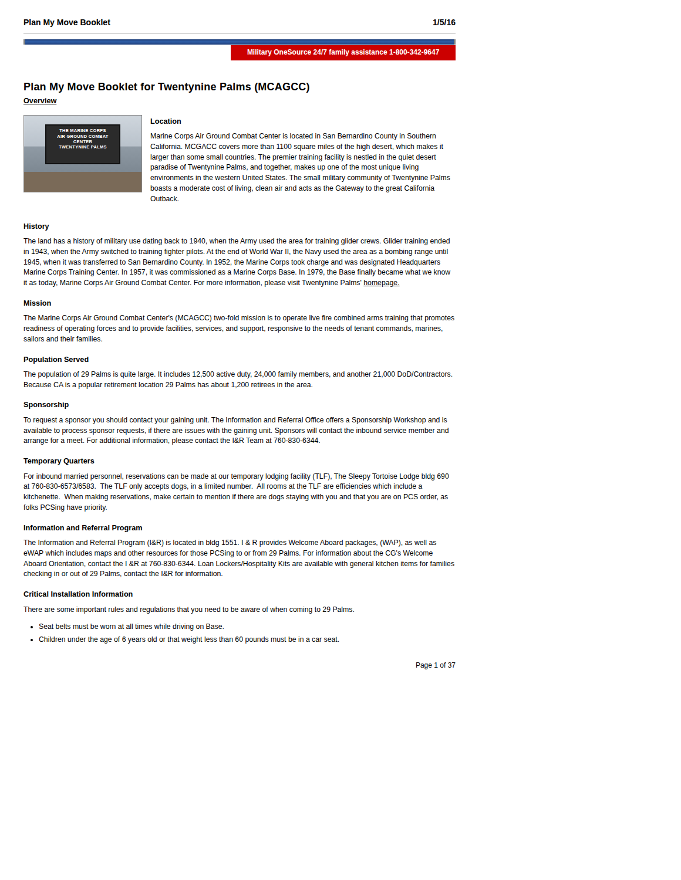Plan My Move Booklet 1/5/16
Military OneSource 24/7 family assistance 1-800-342-9647
Plan My Move Booklet for Twentynine Palms (MCAGCC)
Overview
THE MARINE CORPS
AIR GROUND COMBAT
CENTER
TWENTYNINE PALMS
Location
Marine Corps Air Ground Combat Center is located in San Bernardino County in Southern California. MCGACC covers more than 1100 square miles of the high desert, which makes it larger than some small countries. The premier training facility is nestled in the quiet desert paradise of Twentynine Palms, and together, makes up one of the most unique living environments in the western United States. The small military community of Twentynine Palms boasts a moderate cost of living, clean air and acts as the Gateway to the great California Outback.
History
The land has a history of military use dating back to 1940, when the Army used the area for training glider crews. Glider training ended in 1943, when the Army switched to training fighter pilots. At the end of World War II, the Navy used the area as a bombing range until 1945, when it was transferred to San Bernardino County. In 1952, the Marine Corps took charge and was designated Headquarters Marine Corps Training Center. In 1957, it was commissioned as a Marine Corps Base. In 1979, the Base finally became what we know it as today, Marine Corps Air Ground Combat Center. For more information, please visit Twentynine Palms' homepage.
Mission
The Marine Corps Air Ground Combat Center's (MCAGCC) two-fold mission is to operate live fire combined arms training that promotes readiness of operating forces and to provide facilities, services, and support, responsive to the needs of tenant commands, marines, sailors and their families.
Population Served
The population of 29 Palms is quite large. It includes 12,500 active duty, 24,000 family members, and another 21,000 DoD/Contractors. Because CA is a popular retirement location 29 Palms has about 1,200 retirees in the area.
Sponsorship
To request a sponsor you should contact your gaining unit. The Information and Referral Office offers a Sponsorship Workshop and is available to process sponsor requests, if there are issues with the gaining unit. Sponsors will contact the inbound service member and arrange for a meet. For additional information, please contact the I&R Team at 760-830-6344.
Temporary Quarters
For inbound married personnel, reservations can be made at our temporary lodging facility (TLF), The Sleepy Tortoise Lodge bldg 690 at 760-830-6573/6583. The TLF only accepts dogs, in a limited number. All rooms at the TLF are efficiencies which include a kitchenette. When making reservations, make certain to mention if there are dogs staying with you and that you are on PCS order, as folks PCSing have priority.
Information and Referral Program
The Information and Referral Program (I&R) is located in bldg 1551. I & R provides Welcome Aboard packages, (WAP), as well as eWAP which includes maps and other resources for those PCSing to or from 29 Palms. For information about the CG's Welcome Aboard Orientation, contact the I &R at 760-830-6344. Loan Lockers/Hospitality Kits are available with general kitchen items for families checking in or out of 29 Palms, contact the I&R for information.
Critical Installation Information
There are some important rules and regulations that you need to be aware of when coming to 29 Palms.
Seat belts must be worn at all times while driving on Base.
Children under the age of 6 years old or that weight less than 60 pounds must be in a car seat.
Page 1 of 37